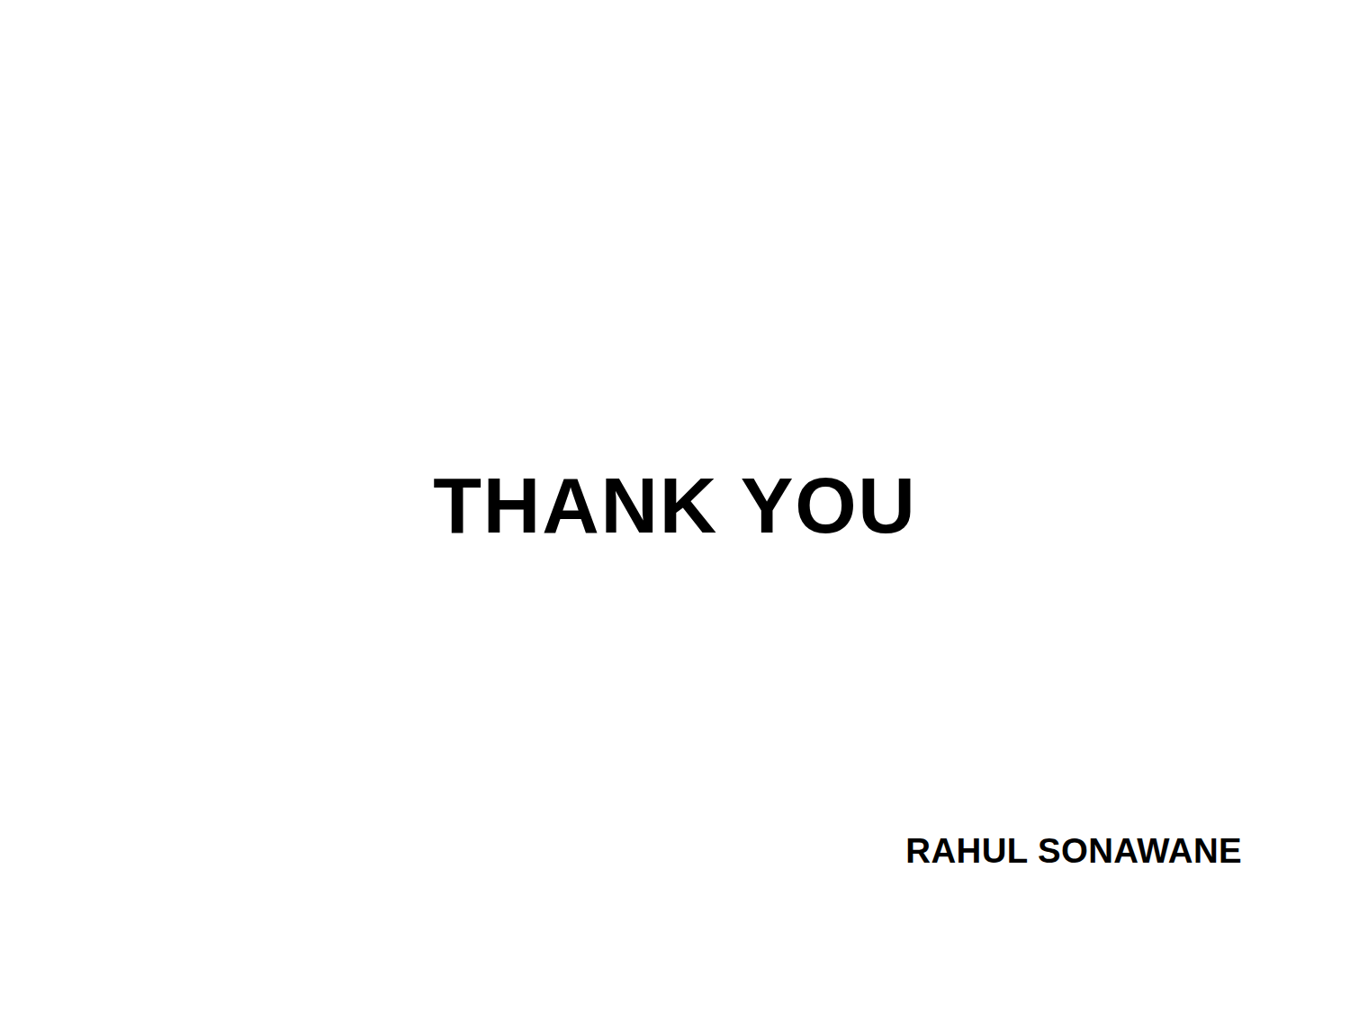THANK YOU
RAHUL SONAWANE